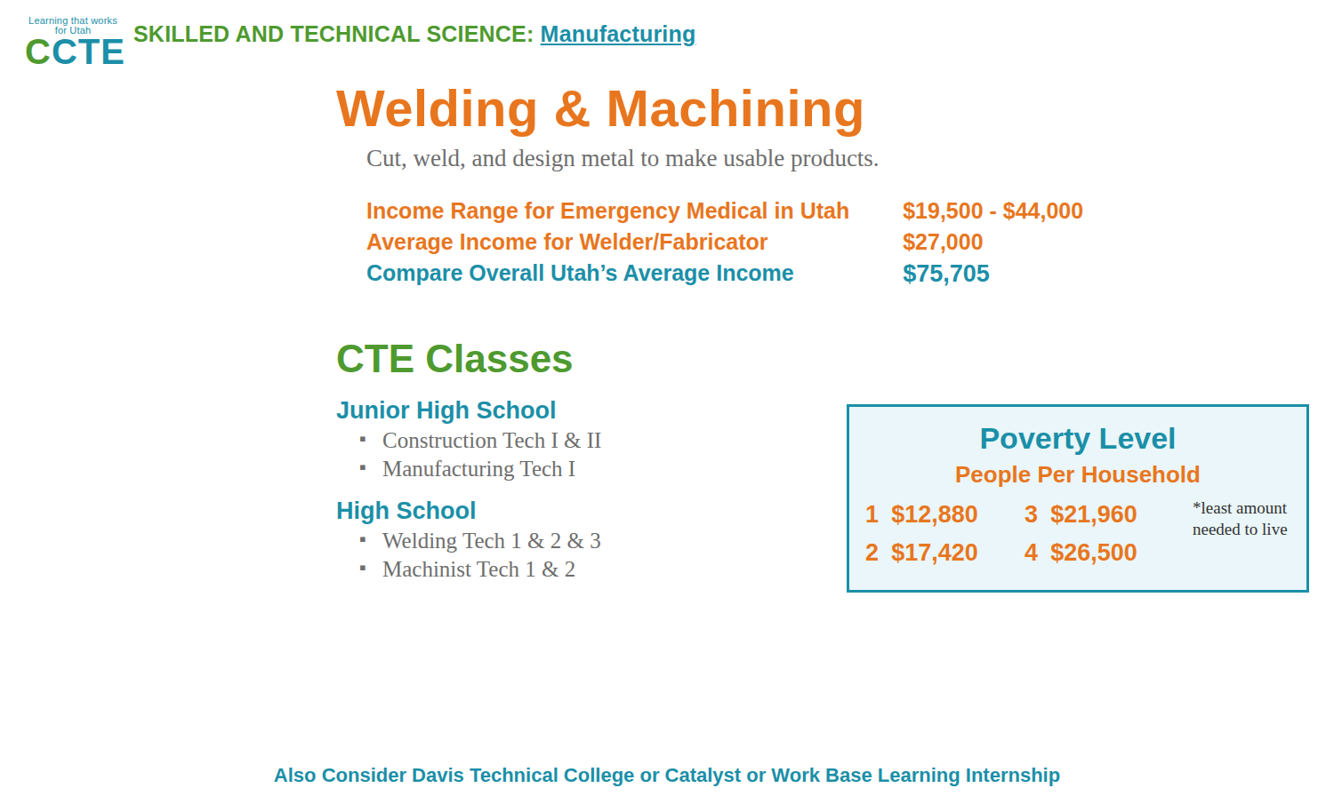Learning that works for Utah CCTE
SKILLED AND TECHNICAL SCIENCE: Manufacturing
Welding & Machining
Cut, weld, and design metal to make usable products.
| Income Range for Emergency Medical in Utah | $19,500 - $44,000 |
| Average Income for Welder/Fabricator | $27,000 |
| Compare Overall Utah’s Average Income | $75,705 |
CTE Classes
Junior High School
Construction Tech I & II
Manufacturing Tech I
High School
Welding Tech 1 & 2 & 3
Machinist Tech 1 & 2
Poverty Level
People Per Household
| 1 | $12,880 | 3 | $21,960 |
| 2 | $17,420 | 4 | $26,500 |
*least amount needed to live
Also Consider Davis Technical College or Catalyst or Work Base Learning Internship